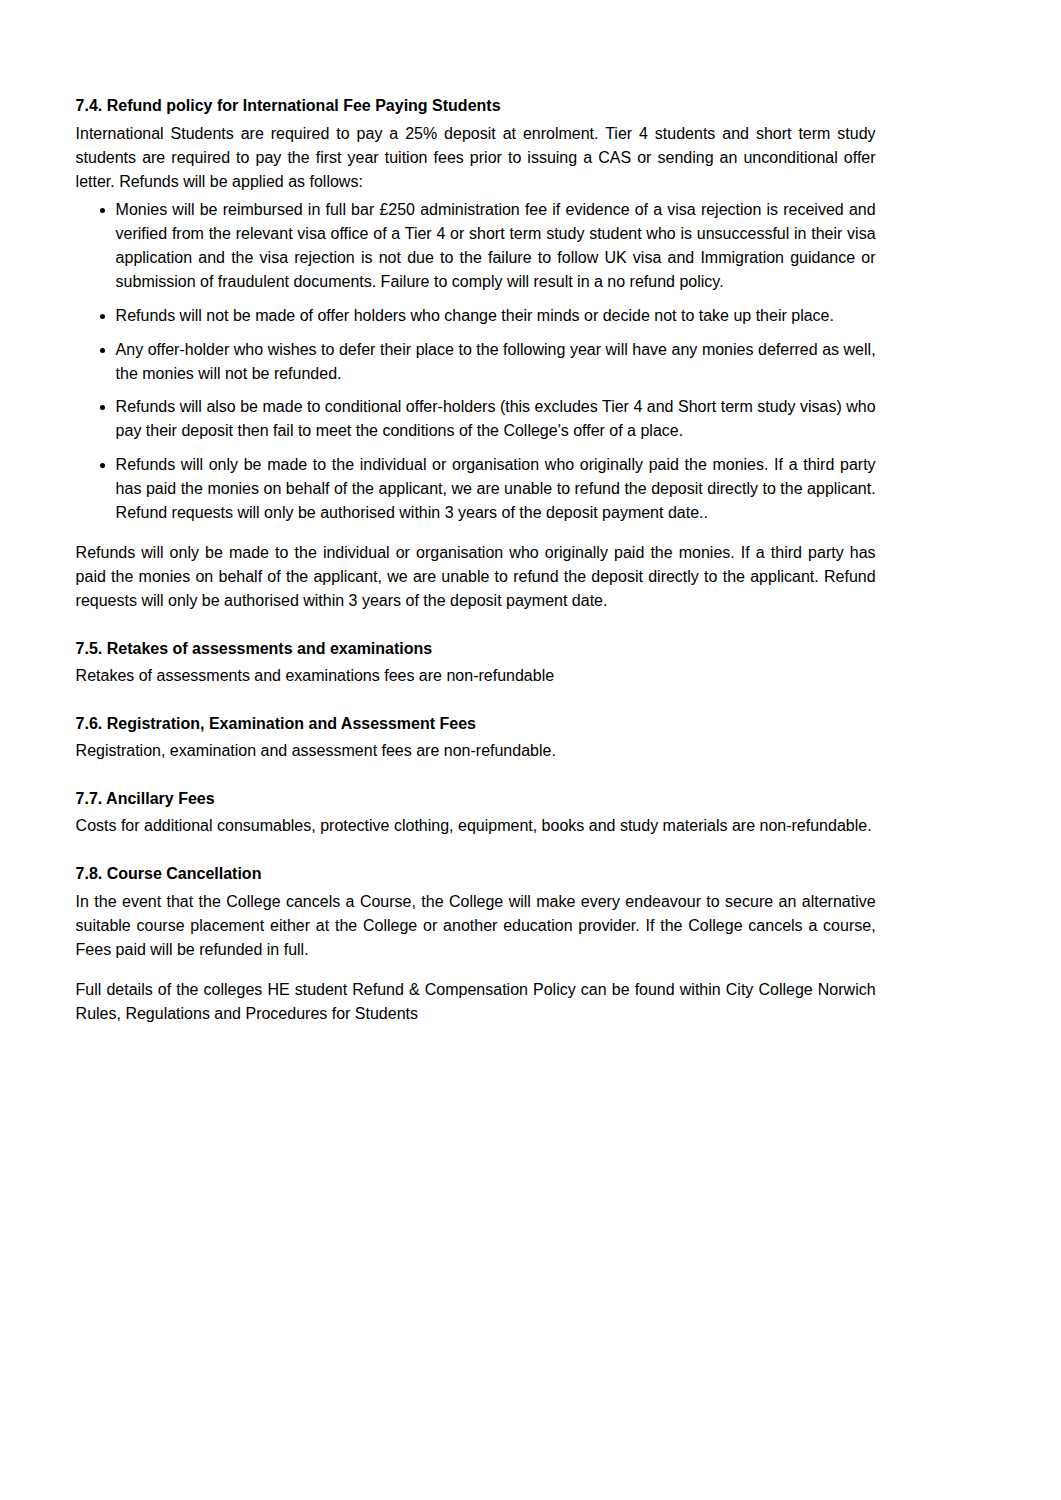7.4. Refund policy for International Fee Paying Students
International Students are required to pay a 25% deposit at enrolment. Tier 4 students and short term study students are required to pay the first year tuition fees prior to issuing a CAS or sending an unconditional offer letter. Refunds will be applied as follows:
Monies will be reimbursed in full bar £250 administration fee if evidence of a visa rejection is received and verified from the relevant visa office of a Tier 4 or short term study student who is unsuccessful in their visa application and the visa rejection is not due to the failure to follow UK visa and Immigration guidance or submission of fraudulent documents. Failure to comply will result in a no refund policy.
Refunds will not be made of offer holders who change their minds or decide not to take up their place.
Any offer-holder who wishes to defer their place to the following year will have any monies deferred as well, the monies will not be refunded.
Refunds will also be made to conditional offer-holders (this excludes Tier 4 and Short term study visas) who pay their deposit then fail to meet the conditions of the College's offer of a place.
Refunds will only be made to the individual or organisation who originally paid the monies. If a third party has paid the monies on behalf of the applicant, we are unable to refund the deposit directly to the applicant. Refund requests will only be authorised within 3 years of the deposit payment date..
Refunds will only be made to the individual or organisation who originally paid the monies. If a third party has paid the monies on behalf of the applicant, we are unable to refund the deposit directly to the applicant. Refund requests will only be authorised within 3 years of the deposit payment date.
7.5. Retakes of assessments and examinations
Retakes of assessments and examinations fees are non-refundable
7.6. Registration, Examination and Assessment Fees
Registration, examination and assessment fees are non-refundable.
7.7. Ancillary Fees
Costs for additional consumables, protective clothing, equipment, books and study materials are non-refundable.
7.8. Course Cancellation
In the event that the College cancels a Course, the College will make every endeavour to secure an alternative suitable course placement either at the College or another education provider. If the College cancels a course, Fees paid will be refunded in full.
Full details of the colleges HE student Refund & Compensation Policy can be found within City College Norwich Rules, Regulations and Procedures for Students